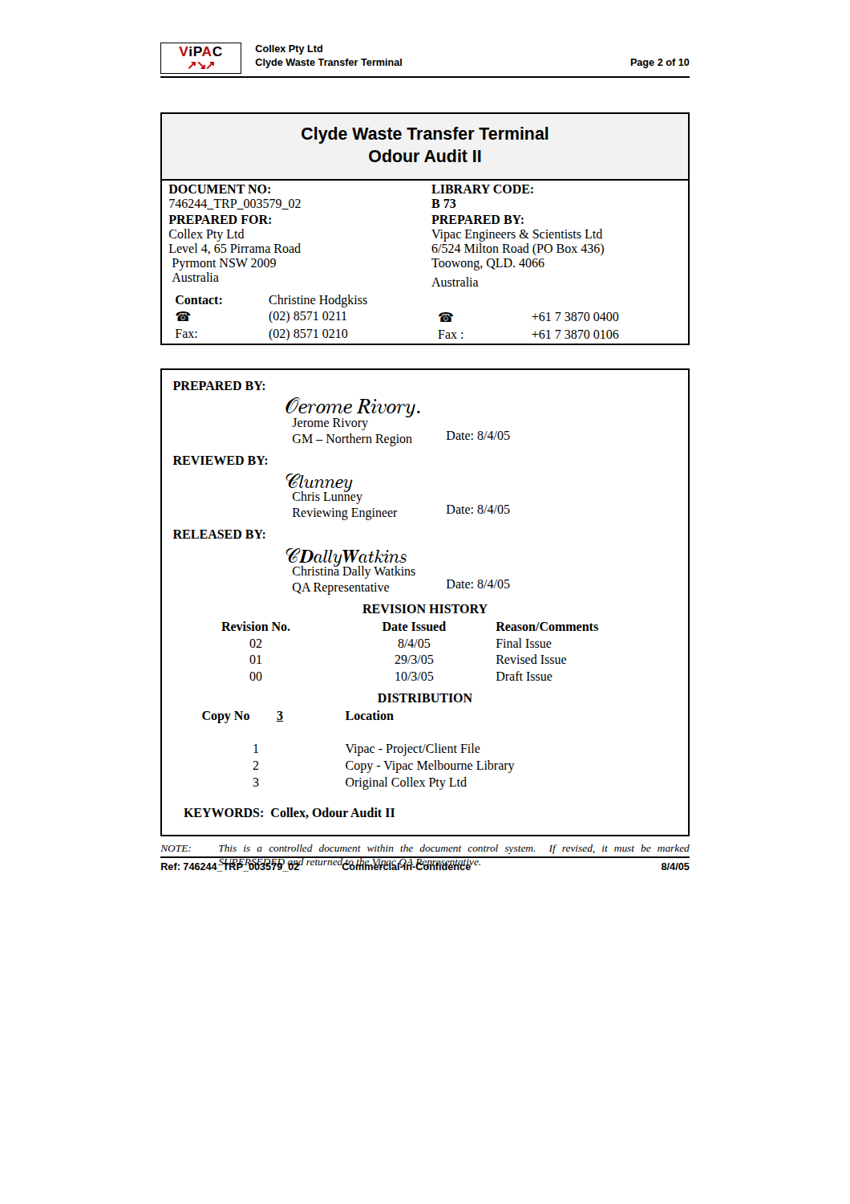ViPAC ↗↘↗
Collex Pty Ltd
Clyde Waste Transfer Terminal Page 2 of 10
| Clyde Waste Transfer Terminal Odour Audit II |
| Document No: 746244_TRP_003579_02 | Library Code: B 73 |
| Prepared For: Collex Pty Ltd Level 4, 65 Pirrama Road Pyrmont NSW 2009 Australia | Prepared By: Vipac Engineers & Scientists Ltd 6/524 Milton Road (PO Box 436) Toowong, QLD. 4066 Australia |
| / Contact: / Christine Hodgkiss / / ☎ / (02) 8571 0211 / / Fax: / (02) 8571 0210 / | / ☎ / +61 7 3870 0400 / / Fax : / +61 7 3870 0106 / |
| Prepared By: 𝒪𝑒𝑟𝑜𝑚𝑒 𝑅𝑖𝑣𝑜𝑟𝑦. Jerome Rivory GM – Northern Region Date: 8/4/05 Reviewed By: 𝒞𝑙𝑢𝑛𝑛𝑒𝑦 Chris Lunney Reviewing Engineer Date: 8/4/05 Released By: 𝒞𝑫𝑎𝑙𝑙𝑦𝑾𝑎𝑡𝑘𝑖𝑛𝑠 Christina Dally Watkins QA Representative Date: 8/4/05 Revision History / Revision No. / Date Issued / Reason/Comments / / --- / --- / --- / / 02 / 8/4/05 / Final Issue / / 01 / 29/3/05 / Revised Issue / / 00 / 10/3/05 / Draft Issue / Distribution / Copy No 3 / Location / / 1 / Vipac - Project/Client File / / 2 / Copy - Vipac Melbourne Library / / 3 / Original Collex Pty Ltd / KEYWORDS: Collex, Odour Audit II |
NOTE:
This is a controlled document within the document control system. If revised, it must be marked SUPERSEDED and returned to the Vipac QA Representative.
Ref: 746244_TRP_003579_02 Commercial-in-Confidence 8/4/05